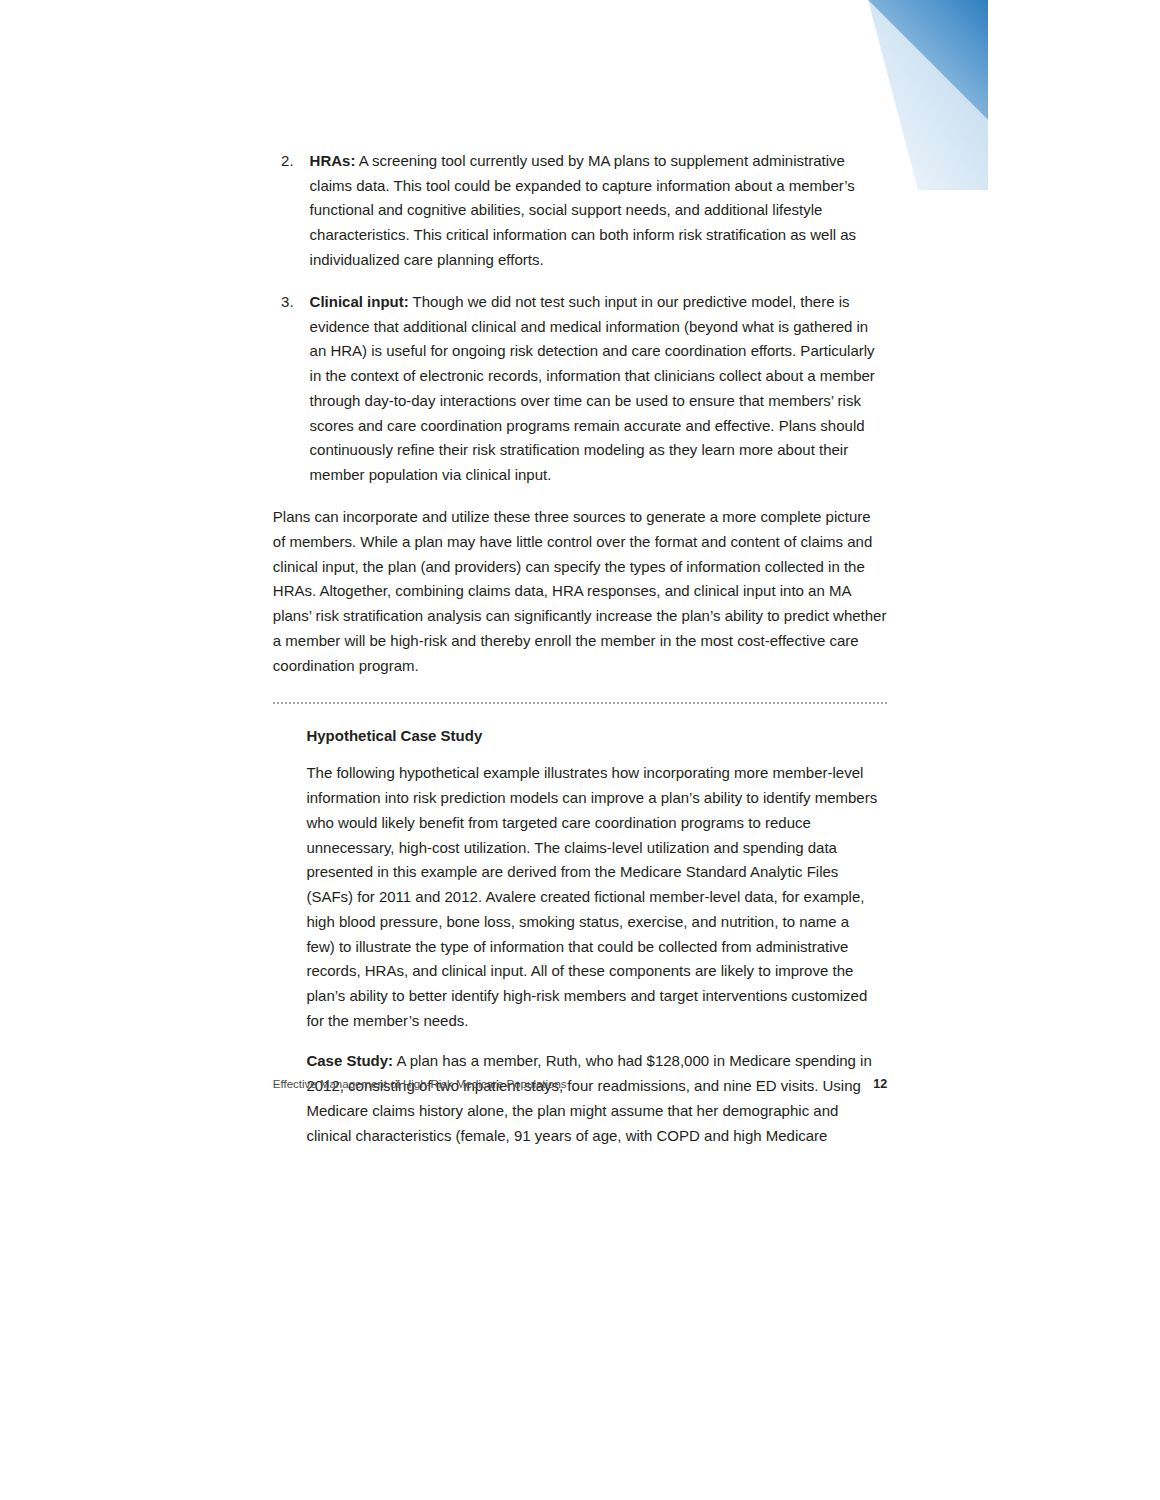2. HRAs: A screening tool currently used by MA plans to supplement administrative claims data. This tool could be expanded to capture information about a member’s functional and cognitive abilities, social support needs, and additional lifestyle characteristics. This critical information can both inform risk stratification as well as individualized care planning efforts.
3. Clinical input: Though we did not test such input in our predictive model, there is evidence that additional clinical and medical information (beyond what is gathered in an HRA) is useful for ongoing risk detection and care coordination efforts. Particularly in the context of electronic records, information that clinicians collect about a member through day-to-day interactions over time can be used to ensure that members’ risk scores and care coordination programs remain accurate and effective. Plans should continuously refine their risk stratification modeling as they learn more about their member population via clinical input.
Plans can incorporate and utilize these three sources to generate a more complete picture of members. While a plan may have little control over the format and content of claims and clinical input, the plan (and providers) can specify the types of information collected in the HRAs. Altogether, combining claims data, HRA responses, and clinical input into an MA plans’ risk stratification analysis can significantly increase the plan’s ability to predict whether a member will be high-risk and thereby enroll the member in the most cost-effective care coordination program.
Hypothetical Case Study
The following hypothetical example illustrates how incorporating more member-level information into risk prediction models can improve a plan’s ability to identify members who would likely benefit from targeted care coordination programs to reduce unnecessary, high-cost utilization. The claims-level utilization and spending data presented in this example are derived from the Medicare Standard Analytic Files (SAFs) for 2011 and 2012. Avalere created fictional member-level data, for example, high blood pressure, bone loss, smoking status, exercise, and nutrition, to name a few) to illustrate the type of information that could be collected from administrative records, HRAs, and clinical input. All of these components are likely to improve the plan’s ability to better identify high-risk members and target interventions customized for the member’s needs.
Case Study: A plan has a member, Ruth, who had $128,000 in Medicare spending in 2012, consisting of two inpatient stays, four readmissions, and nine ED visits. Using Medicare claims history alone, the plan might assume that her demographic and clinical characteristics (female, 91 years of age, with COPD and high Medicare
Effective Management of High-Risk Medicare Populations 12